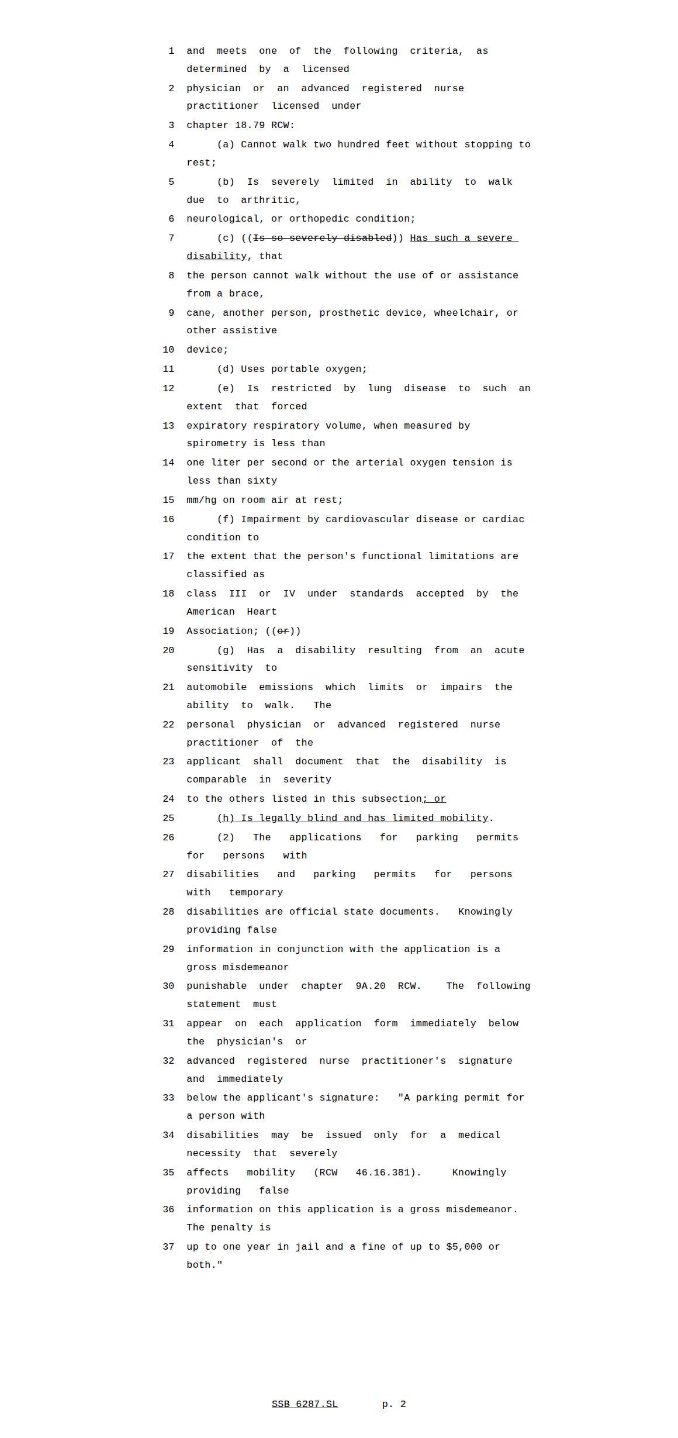| 1 | and meets one of the following criteria, as determined by a licensed |
| 2 | physician or an advanced registered nurse practitioner licensed under |
| 3 | chapter 18.79 RCW: |
| 4 | (a) Cannot walk two hundred feet without stopping to rest; |
| 5 | (b) Is severely limited in ability to walk due to arthritic, |
| 6 | neurological, or orthopedic condition; |
| 7 | (c) (( Is so severely disabled )) Has such a severe disability , that |
| 8 | the person cannot walk without the use of or assistance from a brace, |
| 9 | cane, another person, prosthetic device, wheelchair, or other assistive |
| 10 | device; |
| 11 | (d) Uses portable oxygen; |
| 12 | (e) Is restricted by lung disease to such an extent that forced |
| 13 | expiratory respiratory volume, when measured by spirometry is less than |
| 14 | one liter per second or the arterial oxygen tension is less than sixty |
| 15 | mm/hg on room air at rest; |
| 16 | (f) Impairment by cardiovascular disease or cardiac condition to |
| 17 | the extent that the person's functional limitations are classified as |
| 18 | class III or IV under standards accepted by the American Heart |
| 19 | Association; (( or )) |
| 20 | (g) Has a disability resulting from an acute sensitivity to |
| 21 | automobile emissions which limits or impairs the ability to walk. The |
| 22 | personal physician or advanced registered nurse practitioner of the |
| 23 | applicant shall document that the disability is comparable in severity |
| 24 | to the others listed in this subsection ; or |
| 25 | (h) Is legally blind and has limited mobility . |
| 26 | (2) The applications for parking permits for persons with |
| 27 | disabilities and parking permits for persons with temporary |
| 28 | disabilities are official state documents. Knowingly providing false |
| 29 | information in conjunction with the application is a gross misdemeanor |
| 30 | punishable under chapter 9A.20 RCW. The following statement must |
| 31 | appear on each application form immediately below the physician's or |
| 32 | advanced registered nurse practitioner's signature and immediately |
| 33 | below the applicant's signature: "A parking permit for a person with |
| 34 | disabilities may be issued only for a medical necessity that severely |
| 35 | affects mobility (RCW 46.16.381). Knowingly providing false |
| 36 | information on this application is a gross misdemeanor. The penalty is |
| 37 | up to one year in jail and a fine of up to $5,000 or both." |
SSB 6287.SL p. 2